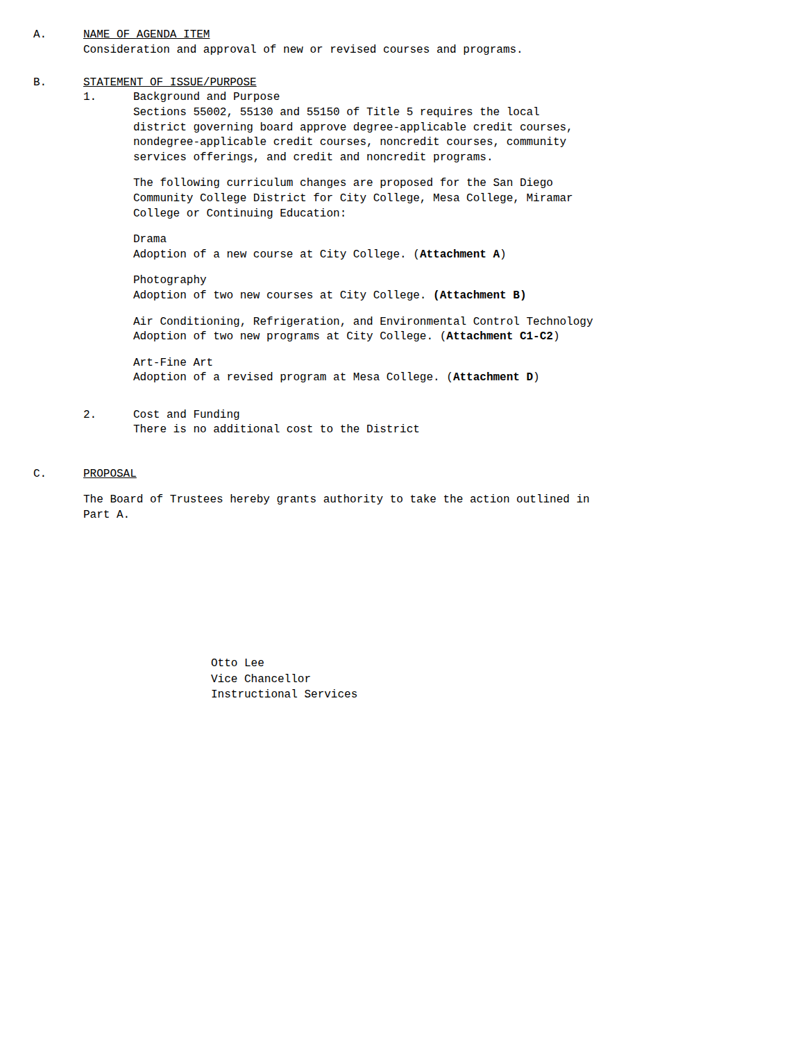A.
NAME OF AGENDA ITEM
Consideration and approval of new or revised courses and programs.
B.
STATEMENT OF ISSUE/PURPOSE
1.
Background and Purpose
Sections 55002, 55130 and 55150 of Title 5 requires the local district governing board approve degree-applicable credit courses, nondegree-applicable credit courses, noncredit courses, community services offerings, and credit and noncredit programs.
The following curriculum changes are proposed for the San Diego Community College District for City College, Mesa College, Miramar College or Continuing Education:
Drama
Adoption of a new course at City College. (Attachment A)
Photography
Adoption of two new courses at City College. (Attachment B)
Air Conditioning, Refrigeration, and Environmental Control Technology
Adoption of two new programs at City College. (Attachment C1-C2)
Art-Fine Art
Adoption of a revised program at Mesa College. (Attachment D)
2.
Cost and Funding
There is no additional cost to the District
C.
PROPOSAL
The Board of Trustees hereby grants authority to take the action outlined in Part A.
Otto Lee
Vice Chancellor
Instructional Services